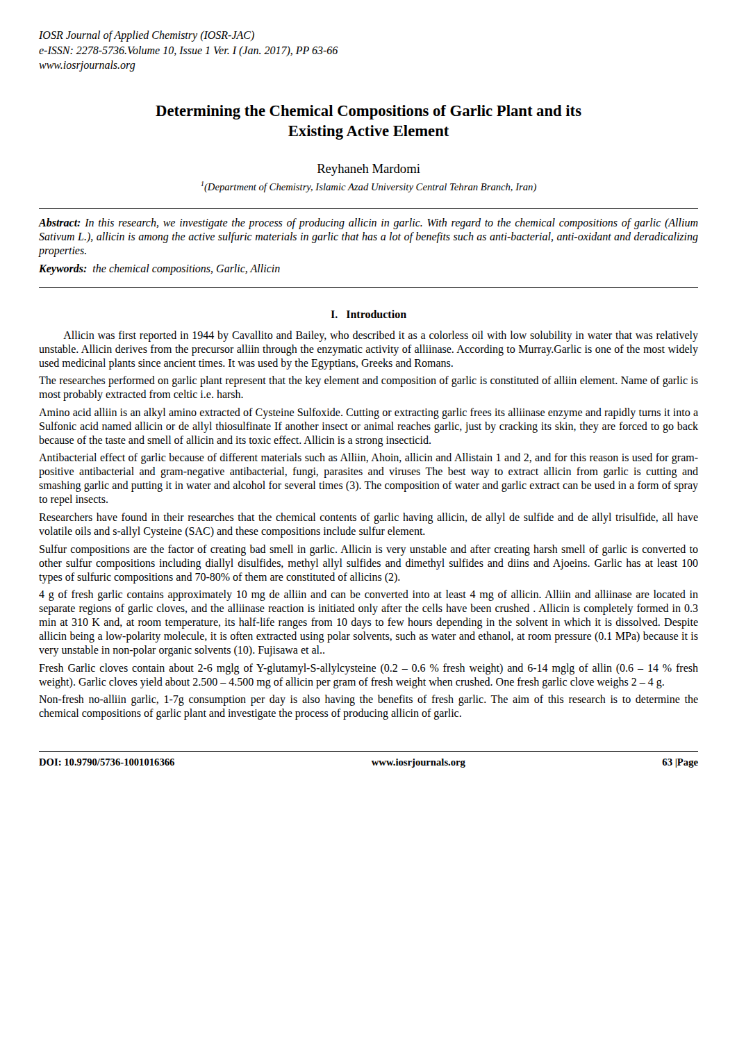IOSR Journal of Applied Chemistry (IOSR-JAC)
e-ISSN: 2278-5736.Volume 10, Issue 1 Ver. I (Jan. 2017), PP 63-66
www.iosrjournals.org
Determining the Chemical Compositions of Garlic Plant and its
Existing Active Element
Reyhaneh Mardomi
1(Department of Chemistry, Islamic Azad University Central Tehran Branch, Iran)
Abstract: In this research, we investigate the process of producing allicin in garlic. With regard to the chemical compositions of garlic (Allium Sativum L.), allicin is among the active sulfuric materials in garlic that has a lot of benefits such as anti-bacterial, anti-oxidant and deradicalizing properties.
Keywords: the chemical compositions, Garlic, Allicin
I. Introduction
Allicin was first reported in 1944 by Cavallito and Bailey, who described it as a colorless oil with low solubility in water that was relatively unstable. Allicin derives from the precursor alliin through the enzymatic activity of alliinase. According to Murray.Garlic is one of the most widely used medicinal plants since ancient times. It was used by the Egyptians, Greeks and Romans.
The researches performed on garlic plant represent that the key element and composition of garlic is constituted of alliin element. Name of garlic is most probably extracted from celtic i.e. harsh.
Amino acid alliin is an alkyl amino extracted of Cysteine Sulfoxide. Cutting or extracting garlic frees its alliinase enzyme and rapidly turns it into a Sulfonic acid named allicin or de allyl thiosulfinate If another insect or animal reaches garlic, just by cracking its skin, they are forced to go back because of the taste and smell of allicin and its toxic effect. Allicin is a strong insecticid.
Antibacterial effect of garlic because of different materials such as Alliin, Ahoin, allicin and Allistain 1 and 2, and for this reason is used for gram-positive antibacterial and gram-negative antibacterial, fungi, parasites and viruses The best way to extract allicin from garlic is cutting and smashing garlic and putting it in water and alcohol for several times (3). The composition of water and garlic extract can be used in a form of spray to repel insects.
Researchers have found in their researches that the chemical contents of garlic having allicin, de allyl de sulfide and de allyl trisulfide, all have volatile oils and s-allyl Cysteine (SAC) and these compositions include sulfur element.
Sulfur compositions are the factor of creating bad smell in garlic. Allicin is very unstable and after creating harsh smell of garlic is converted to other sulfur compositions including diallyl disulfides, methyl allyl sulfides and dimethyl sulfides and diins and Ajoeins. Garlic has at least 100 types of sulfuric compositions and 70-80% of them are constituted of allicins (2).
4 g of fresh garlic contains approximately 10 mg de alliin and can be converted into at least 4 mg of allicin. Alliin and alliinase are located in separate regions of garlic cloves, and the alliinase reaction is initiated only after the cells have been crushed . Allicin is completely formed in 0.3 min at 310 K and, at room temperature, its half-life ranges from 10 days to few hours depending in the solvent in which it is dissolved. Despite allicin being a low-polarity molecule, it is often extracted using polar solvents, such as water and ethanol, at room pressure (0.1 MPa) because it is very unstable in non-polar organic solvents (10). Fujisawa et al..
Fresh Garlic cloves contain about 2-6 mglg of Y-glutamyl-S-allylcysteine (0.2 – 0.6 % fresh weight) and 6-14 mglg of allin (0.6 – 14 % fresh weight). Garlic cloves yield about 2.500 – 4.500 mg of allicin per gram of fresh weight when crushed. One fresh garlic clove weighs 2 – 4 g.
Non-fresh no-alliin garlic, 1-7g consumption per day is also having the benefits of fresh garlic. The aim of this research is to determine the chemical compositions of garlic plant and investigate the process of producing allicin of garlic.
DOI: 10.9790/5736-1001016366 www.iosrjournals.org 63 |Page